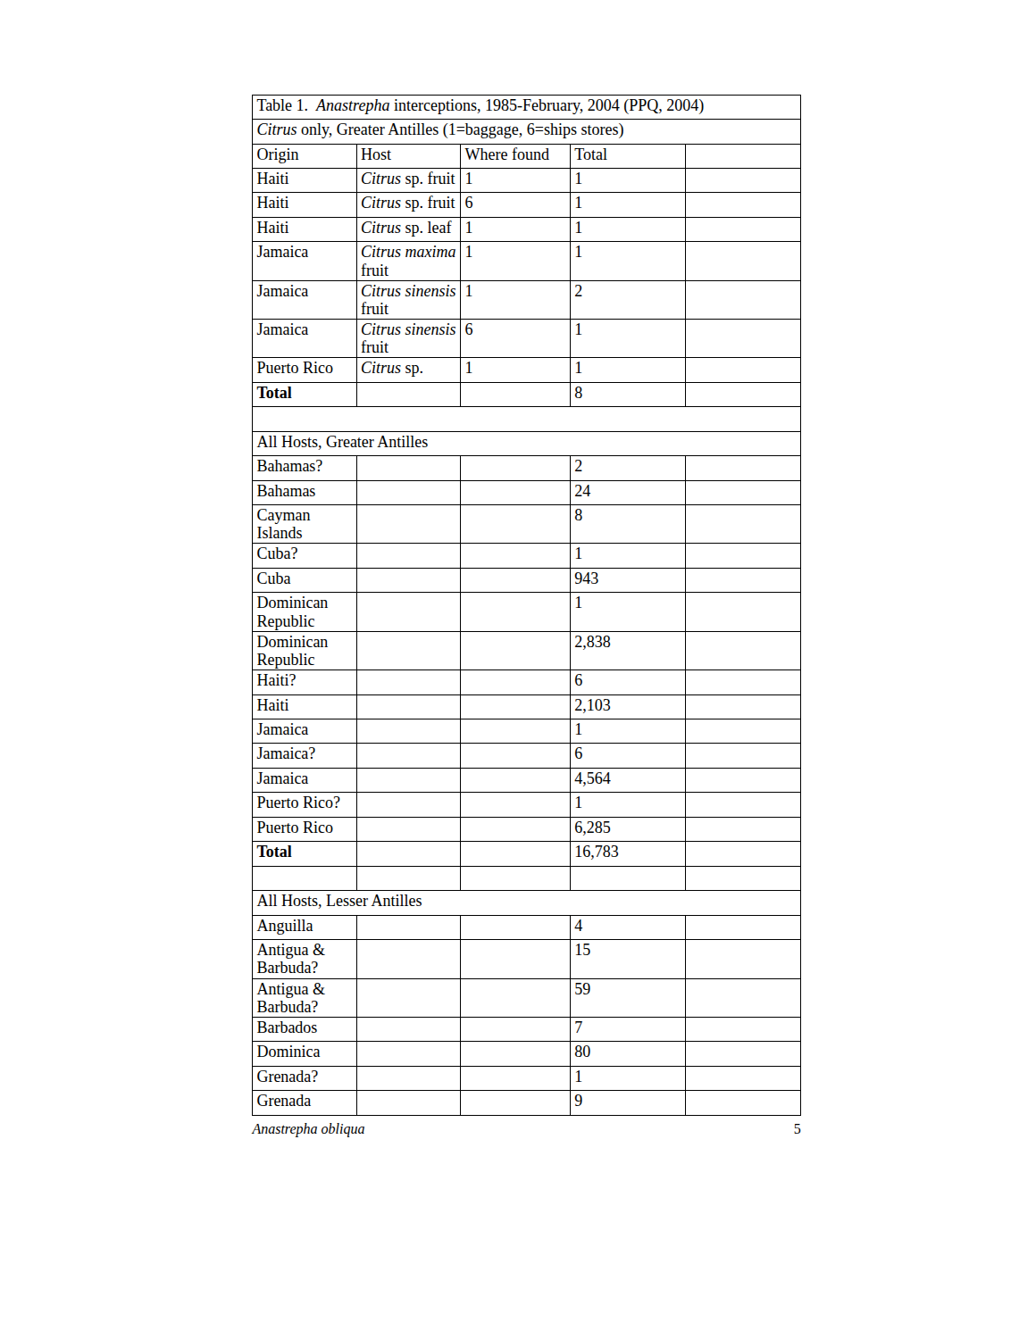| Table 1. Anastrepha interceptions, 1985-February, 2004 (PPQ, 2004) |
| Citrus only, Greater Antilles (1=baggage, 6=ships stores) |
| Origin | Host | Where found | Total | |
| Haiti | Citrus sp. fruit | 1 | 1 | |
| Haiti | Citrus sp. fruit | 6 | 1 | |
| Haiti | Citrus sp. leaf | 1 | 1 | |
| Jamaica | Citrus maxima fruit | 1 | 1 | |
| Jamaica | Citrus sinensis fruit | 1 | 2 | |
| Jamaica | Citrus sinensis fruit | 6 | 1 | |
| Puerto Rico | Citrus sp. | 1 | 1 | |
| Total | | | 8 | |
| All Hosts, Greater Antilles |
| Bahamas? | | | 2 | |
| Bahamas | | | 24 | |
| Cayman Islands | | | 8 | |
| Cuba? | | | 1 | |
| Cuba | | | 943 | |
| Dominican Republic | | | 1 | |
| Dominican Republic | | | 2,838 | |
| Haiti? | | | 6 | |
| Haiti | | | 2,103 | |
| Jamaica | | | 1 | |
| Jamaica? | | | 6 | |
| Jamaica | | | 4,564 | |
| Puerto Rico? | | | 1 | |
| Puerto Rico | | | 6,285 | |
| Total | | | 16,783 | |
| All Hosts, Lesser Antilles |
| Anguilla | | | 4 | |
| Antigua & Barbuda? | | | 15 | |
| Antigua & Barbuda? | | | 59 | |
| Barbados | | | 7 | |
| Dominica | | | 80 | |
| Grenada? | | | 1 | |
| Grenada | | | 9 | |
Anastrepha obliqua 5